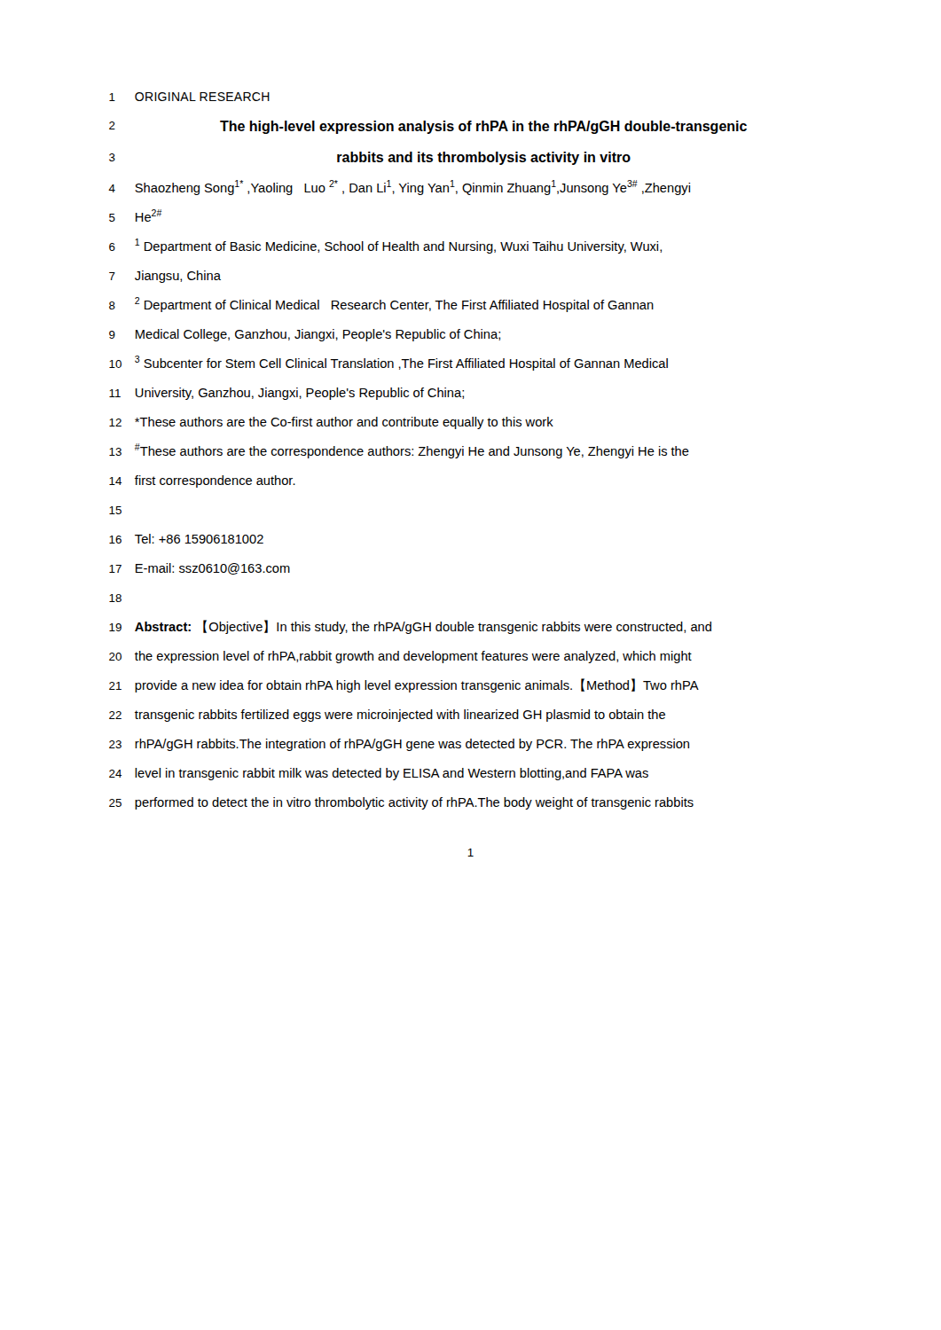1
ORIGINAL RESEARCH
2
The high-level expression analysis of rhPA in the rhPA/gGH double-transgenic
3
rabbits and its thrombolysis activity in vitro
4
Shaozheng Song1* ,Yaoling Luo 2* , Dan Li1, Ying Yan1, Qinmin Zhuang1,Junsong Ye3# ,Zhengyi
5
He2#
6
1 Department of Basic Medicine, School of Health and Nursing, Wuxi Taihu University, Wuxi,
7
Jiangsu, China
8
2 Department of Clinical Medical Research Center, The First Affiliated Hospital of Gannan
9
Medical College, Ganzhou, Jiangxi, People's Republic of China;
10
3 Subcenter for Stem Cell Clinical Translation ,The First Affiliated Hospital of Gannan Medical
11
University, Ganzhou, Jiangxi, People's Republic of China;
12
*These authors are the Co-first author and contribute equally to this work
13
#These authors are the correspondence authors: Zhengyi He and Junsong Ye, Zhengyi He is the
14
first correspondence author.
15
16
Tel: +86 15906181002
17
E-mail: ssz0610@163.com
18
19
Abstract: 【Objective】In this study, the rhPA/gGH double transgenic rabbits were constructed, and
20
the expression level of rhPA,rabbit growth and development features were analyzed, which might
21
provide a new idea for obtain rhPA high level expression transgenic animals.【Method】Two rhPA
22
transgenic rabbits fertilized eggs were microinjected with linearized GH plasmid to obtain the
23
rhPA/gGH rabbits.The integration of rhPA/gGH gene was detected by PCR. The rhPA expression
24
level in transgenic rabbit milk was detected by ELISA and Western blotting,and FAPA was
25
performed to detect the in vitro thrombolytic activity of rhPA.The body weight of transgenic rabbits
1